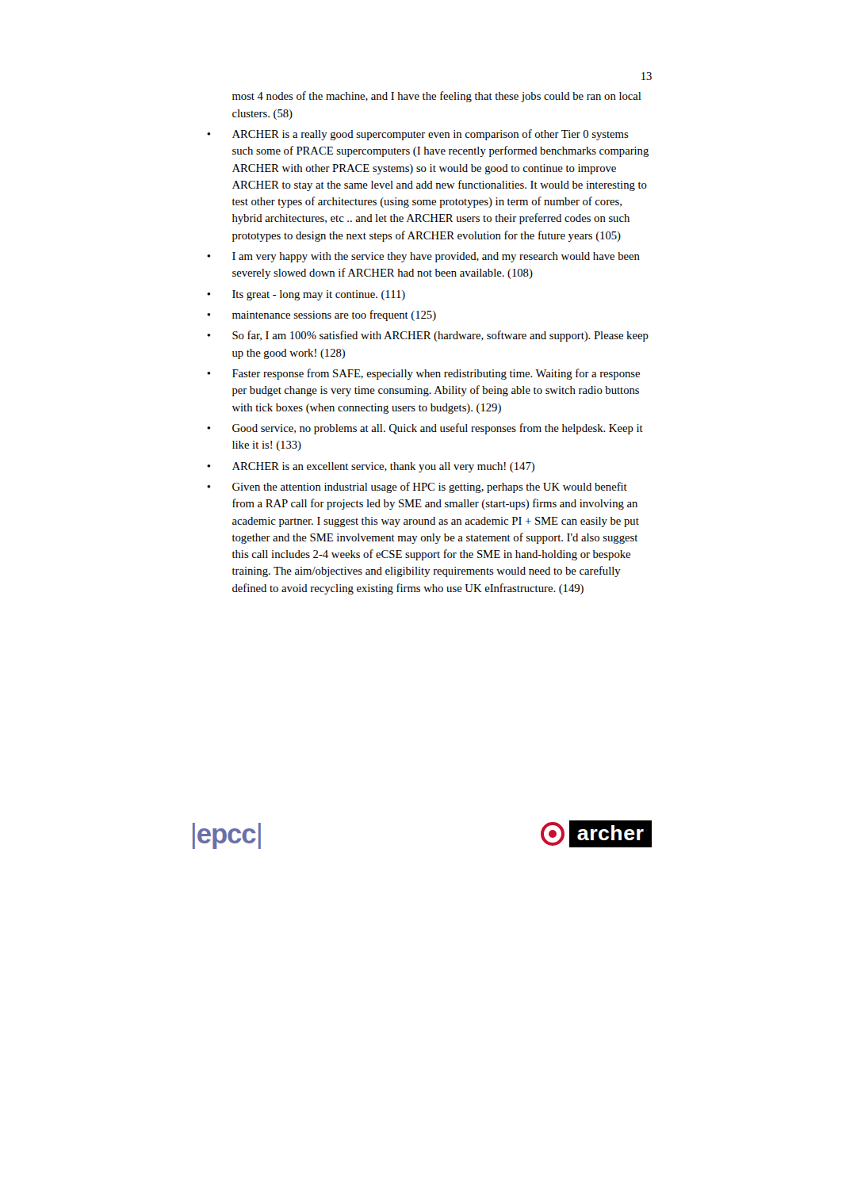13
most 4 nodes of the machine, and I have the feeling that these jobs could be ran on local clusters. (58)
ARCHER is a really good supercomputer even in comparison of other Tier 0 systems such some of PRACE supercomputers (I have recently performed benchmarks comparing ARCHER with other PRACE systems) so it would be good to continue to improve ARCHER to stay at the same level and add new functionalities. It would be interesting to test other types of architectures (using some prototypes) in term of number of cores, hybrid architectures, etc .. and let the ARCHER users to their preferred codes on such prototypes to design the next steps of ARCHER evolution for the future years (105)
I am very happy with the service they have provided, and my research would have been severely slowed down if ARCHER had not been available. (108)
Its great - long may it continue. (111)
maintenance sessions are too frequent (125)
So far, I am 100% satisfied with ARCHER (hardware, software and support). Please keep up the good work! (128)
Faster response from SAFE, especially when redistributing time. Waiting for a response per budget change is very time consuming. Ability of being able to switch radio buttons with tick boxes (when connecting users to budgets). (129)
Good service, no problems at all. Quick and useful responses from the helpdesk. Keep it like it is! (133)
ARCHER is an excellent service, thank you all very much! (147)
Given the attention industrial usage of HPC is getting, perhaps the UK would benefit from a RAP call for projects led by SME and smaller (start-ups) firms and involving an academic partner. I suggest this way around as an academic PI + SME can easily be put together and the SME involvement may only be a statement of support. I'd also suggest this call includes 2-4 weeks of eCSE support for the SME in hand-holding or bespoke training. The aim/objectives and eligibility requirements would need to be carefully defined to avoid recycling existing firms who use UK eInfrastructure. (149)
|epcc|
archer